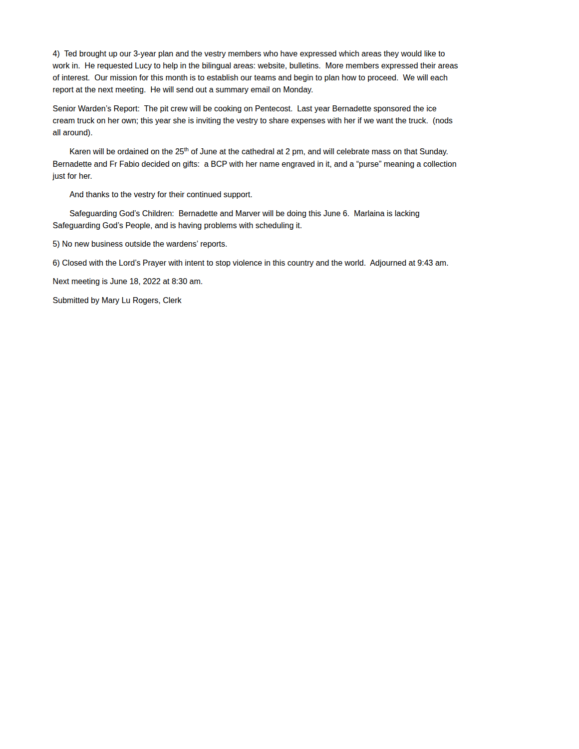4) Ted brought up our 3-year plan and the vestry members who have expressed which areas they would like to work in. He requested Lucy to help in the bilingual areas: website, bulletins. More members expressed their areas of interest. Our mission for this month is to establish our teams and begin to plan how to proceed. We will each report at the next meeting. He will send out a summary email on Monday.
Senior Warden’s Report: The pit crew will be cooking on Pentecost. Last year Bernadette sponsored the ice cream truck on her own; this year she is inviting the vestry to share expenses with her if we want the truck. (nods all around).
Karen will be ordained on the 25th of June at the cathedral at 2 pm, and will celebrate mass on that Sunday. Bernadette and Fr Fabio decided on gifts: a BCP with her name engraved in it, and a “purse” meaning a collection just for her.
And thanks to the vestry for their continued support.
Safeguarding God’s Children: Bernadette and Marver will be doing this June 6. Marlaina is lacking Safeguarding God’s People, and is having problems with scheduling it.
5) No new business outside the wardens’ reports.
6) Closed with the Lord’s Prayer with intent to stop violence in this country and the world. Adjourned at 9:43 am.
Next meeting is June 18, 2022 at 8:30 am.
Submitted by Mary Lu Rogers, Clerk